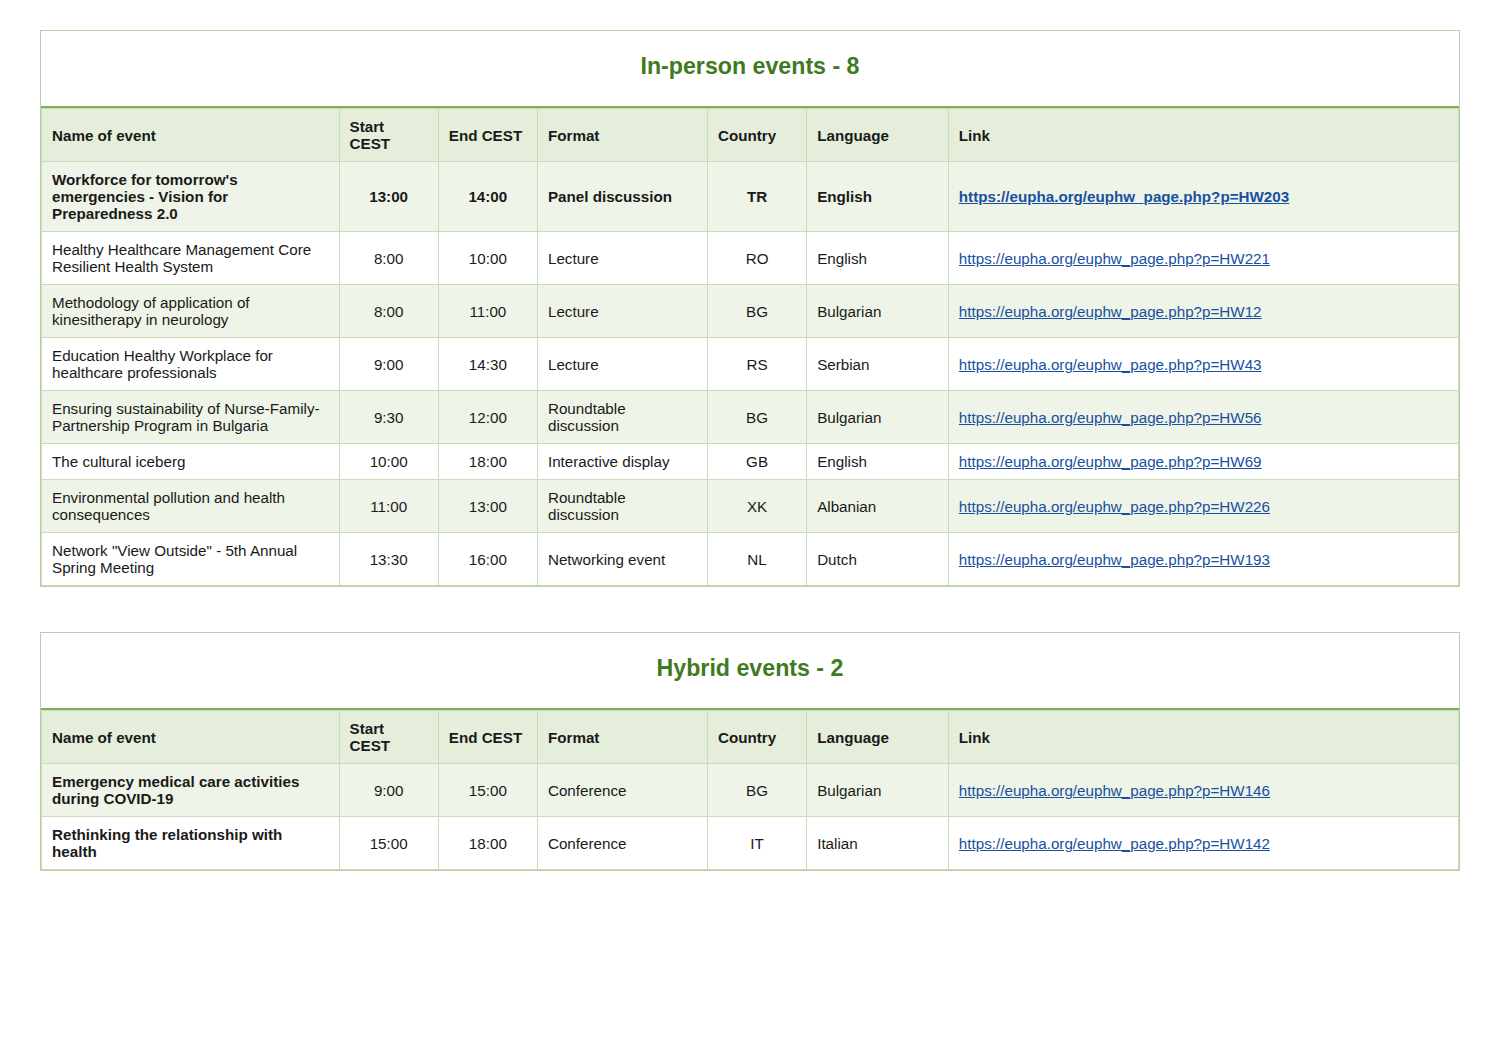In-person events - 8
| Name of event | Start CEST | End CEST | Format | Country | Language | Link |
| --- | --- | --- | --- | --- | --- | --- |
| Workforce for tomorrow's emergencies - Vision for Preparedness 2.0 | 13:00 | 14:00 | Panel discussion | TR | English | https://eupha.org/euphw_page.php?p=HW203 |
| Healthy Healthcare Management Core Resilient Health System | 8:00 | 10:00 | Lecture | RO | English | https://eupha.org/euphw_page.php?p=HW221 |
| Methodology of application of kinesitherapy in neurology | 8:00 | 11:00 | Lecture | BG | Bulgarian | https://eupha.org/euphw_page.php?p=HW12 |
| Education Healthy Workplace for healthcare professionals | 9:00 | 14:30 | Lecture | RS | Serbian | https://eupha.org/euphw_page.php?p=HW43 |
| Ensuring sustainability of Nurse-Family-Partnership Program in Bulgaria | 9:30 | 12:00 | Roundtable discussion | BG | Bulgarian | https://eupha.org/euphw_page.php?p=HW56 |
| The cultural iceberg | 10:00 | 18:00 | Interactive display | GB | English | https://eupha.org/euphw_page.php?p=HW69 |
| Environmental pollution and health consequences | 11:00 | 13:00 | Roundtable discussion | XK | Albanian | https://eupha.org/euphw_page.php?p=HW226 |
| Network "View Outside" - 5th Annual Spring Meeting | 13:30 | 16:00 | Networking event | NL | Dutch | https://eupha.org/euphw_page.php?p=HW193 |
Hybrid events - 2
| Name of event | Start CEST | End CEST | Format | Country | Language | Link |
| --- | --- | --- | --- | --- | --- | --- |
| Emergency medical care activities during COVID-19 | 9:00 | 15:00 | Conference | BG | Bulgarian | https://eupha.org/euphw_page.php?p=HW146 |
| Rethinking the relationship with health | 15:00 | 18:00 | Conference | IT | Italian | https://eupha.org/euphw_page.php?p=HW142 |